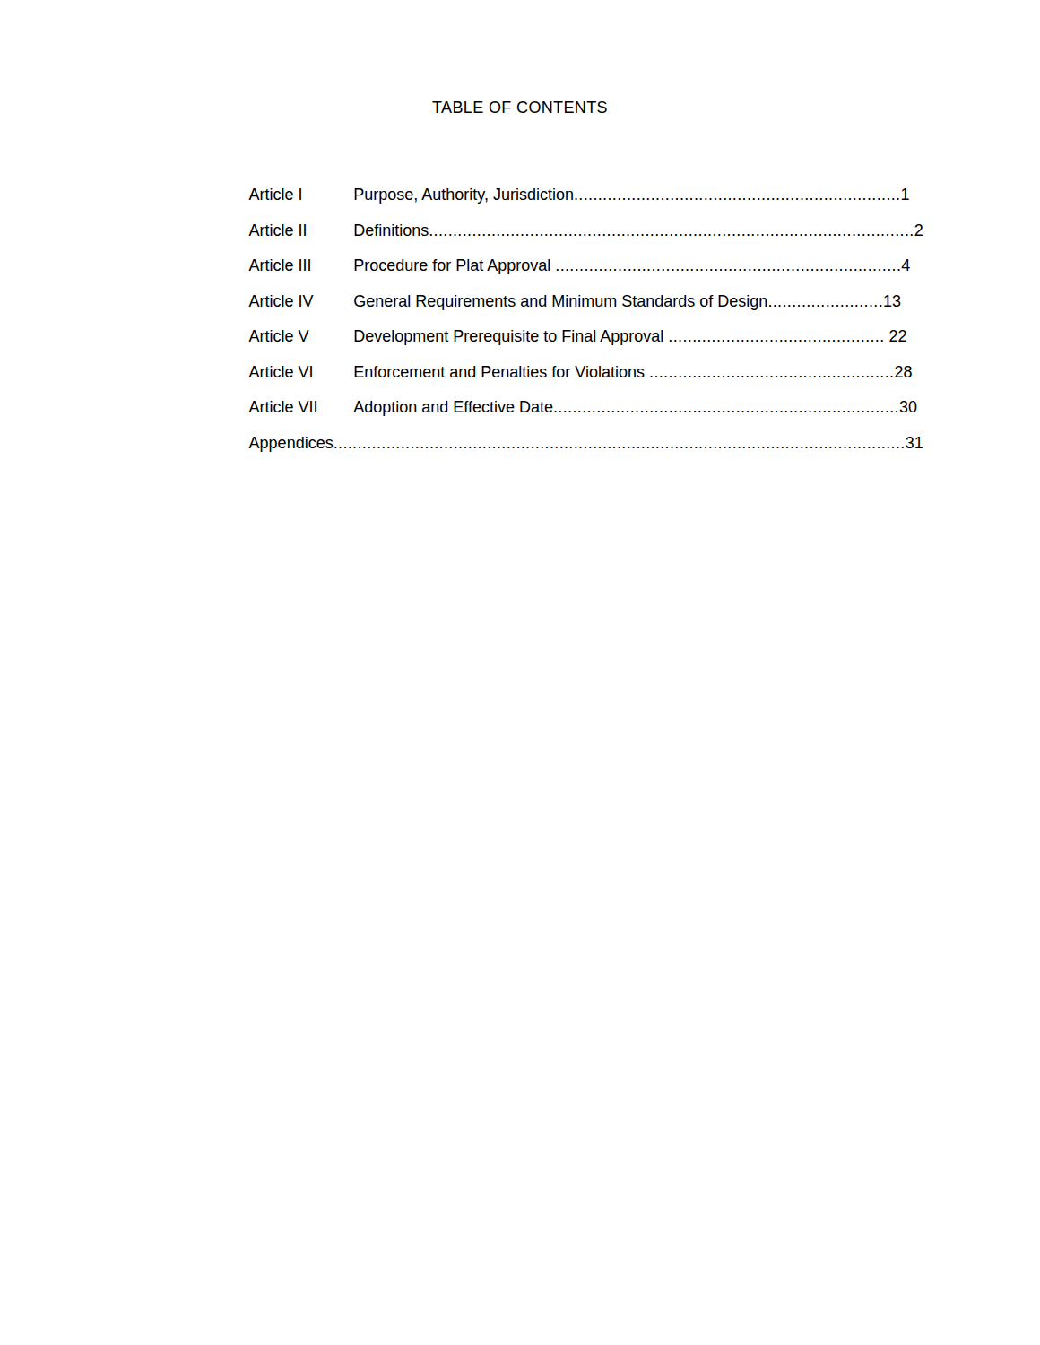TABLE OF CONTENTS
| Article I | Purpose, Authority, Jurisdiction .................................................................... 1 |
| Article II | Definitions ..................................................................................................... 2 |
| Article III | Procedure for Plat Approval ........................................................................ 4 |
| Article IV | General Requirements and Minimum Standards of Design ........................ 13 |
| Article V | Development Prerequisite to Final Approval ............................................. 22 |
| Article VI | Enforcement and Penalties for Violations ................................................... 28 |
| Article VII | Adoption and Effective Date ........................................................................ 30 |
| Appendices ....................................................................................................................... 31 |